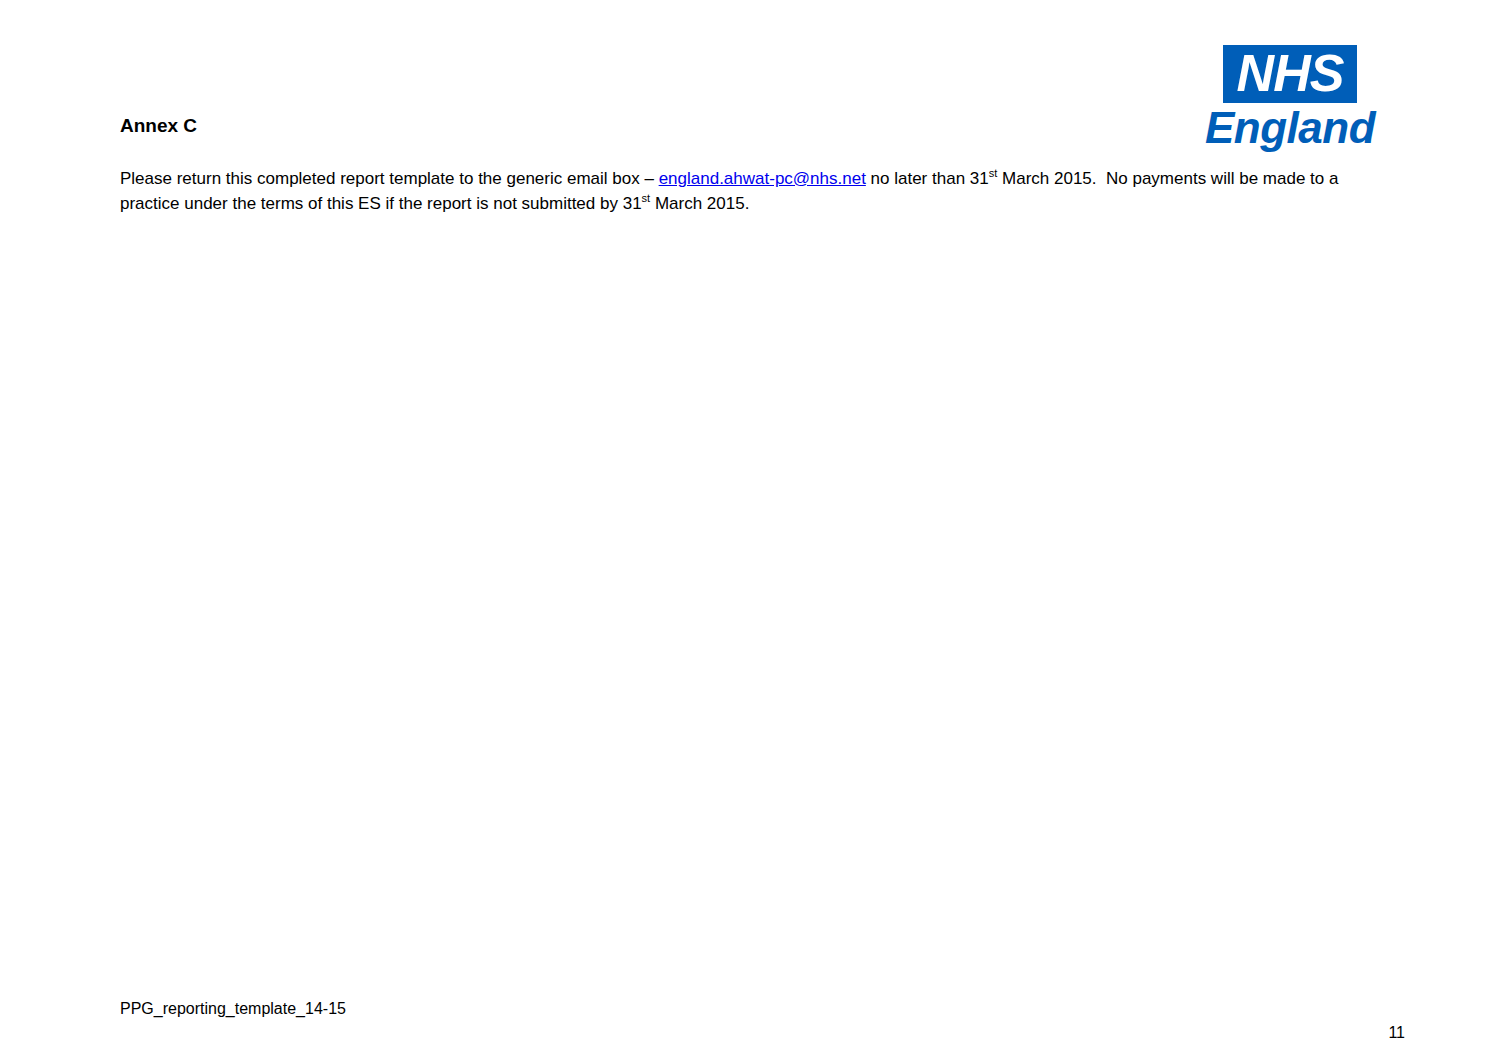NHS
England
Annex C
Please return this completed report template to the generic email box – england.ahwat-pc@nhs.net no later than 31st March 2015. No payments will be made to a practice under the terms of this ES if the report is not submitted by 31st March 2015.
PPG_reporting_template_14-15
11